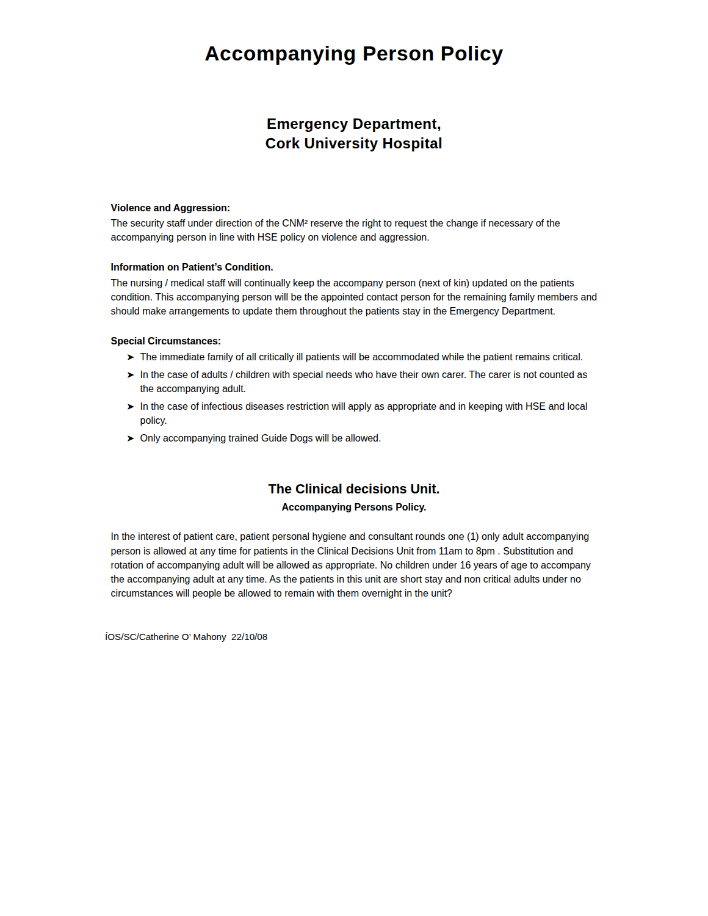Accompanying Person Policy
Emergency Department,
Cork University Hospital
Violence and Aggression:
The security staff under direction of the CNM² reserve the right to request the change if necessary of the accompanying person in line with HSE policy on violence and aggression.
Information on Patient’s Condition.
The nursing / medical staff will continually keep the accompany person (next of kin) updated on the patients condition. This accompanying person will be the appointed contact person for the remaining family members and should make arrangements to update them throughout the patients stay in the Emergency Department.
Special Circumstances:
The immediate family of all critically ill patients will be accommodated while the patient remains critical.
In the case of adults / children with special needs who have their own carer. The carer is not counted as the accompanying adult.
In the case of infectious diseases restriction will apply as appropriate and in keeping with HSE and local policy.
Only accompanying trained Guide Dogs will be allowed.
The Clinical decisions Unit.
Accompanying Persons Policy.
In the interest of patient care, patient personal hygiene and consultant rounds one (1) only adult accompanying person is allowed at any time for patients in the Clinical Decisions Unit from 11am to 8pm . Substitution and rotation of accompanying adult will be allowed as appropriate. No children under 16 years of age to accompany the accompanying adult at any time. As the patients in this unit are short stay and non critical adults under no circumstances will people be allowed to remain with them overnight in the unit?
ÍOS/SC/Catherine O’ Mahony 22/10/08